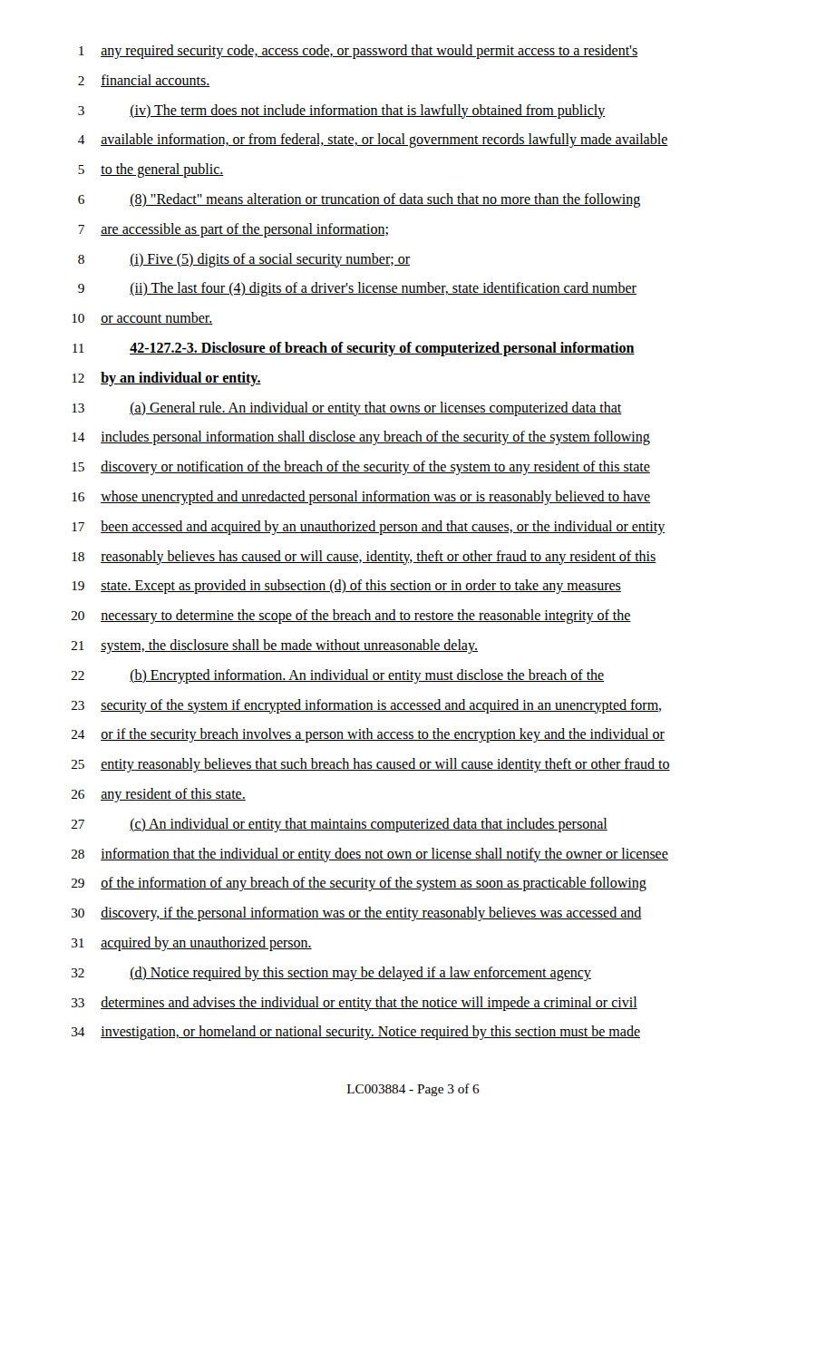any required security code, access code, or password that would permit access to a resident's
financial accounts.
(iv) The term does not include information that is lawfully obtained from publicly
available information, or from federal, state, or local government records lawfully made available
to the general public.
(8) "Redact" means alteration or truncation of data such that no more than the following
are accessible as part of the personal information;
(i) Five (5) digits of a social security number; or
(ii) The last four (4) digits of a driver's license number, state identification card number
or account number.
42-127.2-3. Disclosure of breach of security of computerized personal information
by an individual or entity.
(a) General rule. An individual or entity that owns or licenses computerized data that
includes personal information shall disclose any breach of the security of the system following
discovery or notification of the breach of the security of the system to any resident of this state
whose unencrypted and unredacted personal information was or is reasonably believed to have
been accessed and acquired by an unauthorized person and that causes, or the individual or entity
reasonably believes has caused or will cause, identity, theft or other fraud to any resident of this
state. Except as provided in subsection (d) of this section or in order to take any measures
necessary to determine the scope of the breach and to restore the reasonable integrity of the
system, the disclosure shall be made without unreasonable delay.
(b) Encrypted information. An individual or entity must disclose the breach of the
security of the system if encrypted information is accessed and acquired in an unencrypted form,
or if the security breach involves a person with access to the encryption key and the individual or
entity reasonably believes that such breach has caused or will cause identity theft or other fraud to
any resident of this state.
(c) An individual or entity that maintains computerized data that includes personal
information that the individual or entity does not own or license shall notify the owner or licensee
of the information of any breach of the security of the system as soon as practicable following
discovery, if the personal information was or the entity reasonably believes was accessed and
acquired by an unauthorized person.
(d) Notice required by this section may be delayed if a law enforcement agency
determines and advises the individual or entity that the notice will impede a criminal or civil
investigation, or homeland or national security. Notice required by this section must be made
LC003884 - Page 3 of 6